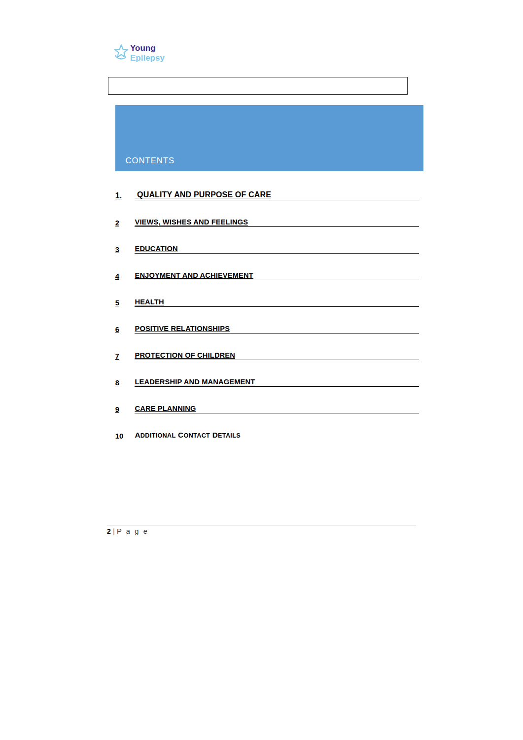Young Epilepsy
CONTENTS
1.
QUALITY AND PURPOSE OF CARE
2
VIEWS, WISHES AND FEELINGS
3
EDUCATION
4
ENJOYMENT AND ACHIEVEMENT
5
HEALTH
6
POSITIVE RELATIONSHIPS
7
PROTECTION OF CHILDREN
8
LEADERSHIP AND MANAGEMENT
9
CARE PLANNING
10
ADDITIONAL CONTACT DETAILS
2 | P a g e